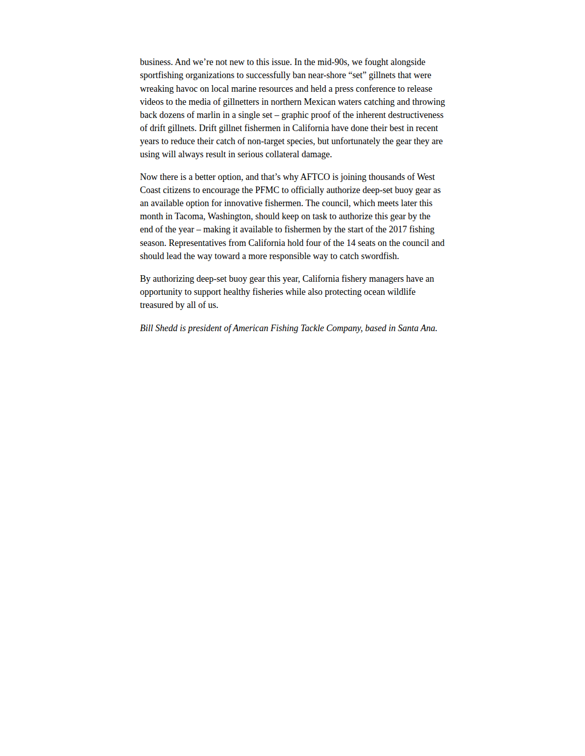business. And we’re not new to this issue. In the mid-90s, we fought alongside sportfishing organizations to successfully ban near-shore “set” gillnets that were wreaking havoc on local marine resources and held a press conference to release videos to the media of gillnetters in northern Mexican waters catching and throwing back dozens of marlin in a single set – graphic proof of the inherent destructiveness of drift gillnets. Drift gillnet fishermen in California have done their best in recent years to reduce their catch of non-target species, but unfortunately the gear they are using will always result in serious collateral damage.
Now there is a better option, and that’s why AFTCO is joining thousands of West Coast citizens to encourage the PFMC to officially authorize deep-set buoy gear as an available option for innovative fishermen. The council, which meets later this month in Tacoma, Washington, should keep on task to authorize this gear by the end of the year – making it available to fishermen by the start of the 2017 fishing season. Representatives from California hold four of the 14 seats on the council and should lead the way toward a more responsible way to catch swordfish.
By authorizing deep-set buoy gear this year, California fishery managers have an opportunity to support healthy fisheries while also protecting ocean wildlife treasured by all of us.
Bill Shedd is president of American Fishing Tackle Company, based in Santa Ana.